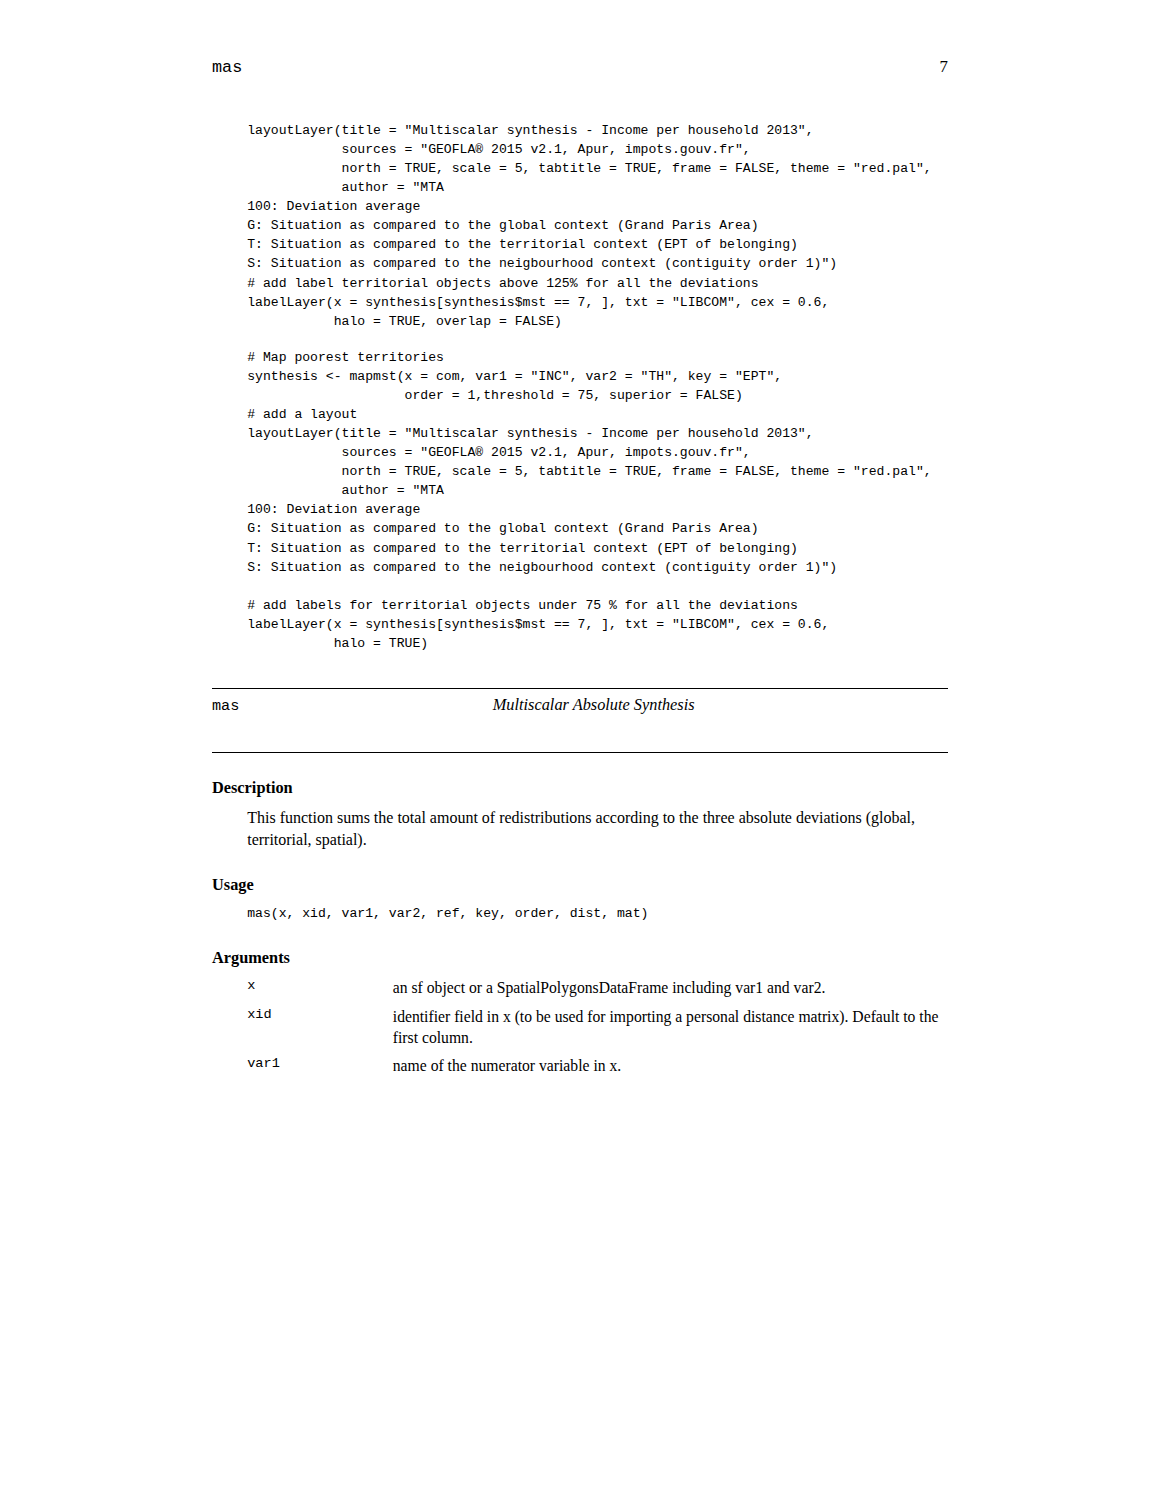mas
7
layoutLayer(title = "Multiscalar synthesis - Income per household 2013",
            sources = "GEOFLA® 2015 v2.1, Apur, impots.gouv.fr",
            north = TRUE, scale = 5, tabtitle = TRUE, frame = FALSE, theme = "red.pal",
            author = "MTA
100: Deviation average
G: Situation as compared to the global context (Grand Paris Area)
T: Situation as compared to the territorial context (EPT of belonging)
S: Situation as compared to the neigbourhood context (contiguity order 1)")
# add label territorial objects above 125% for all the deviations
labelLayer(x = synthesis[synthesis$mst == 7, ], txt = "LIBCOM", cex = 0.6,
           halo = TRUE, overlap = FALSE)
# Map poorest territories
synthesis <- mapmst(x = com, var1 = "INC", var2 = "TH", key = "EPT",
                    order = 1,threshold = 75, superior = FALSE)
# add a layout
layoutLayer(title = "Multiscalar synthesis - Income per household 2013",
            sources = "GEOFLA® 2015 v2.1, Apur, impots.gouv.fr",
            north = TRUE, scale = 5, tabtitle = TRUE, frame = FALSE, theme = "red.pal",
            author = "MTA
100: Deviation average
G: Situation as compared to the global context (Grand Paris Area)
T: Situation as compared to the territorial context (EPT of belonging)
S: Situation as compared to the neigbourhood context (contiguity order 1)")

# add labels for territorial objects under 75 % for all the deviations
labelLayer(x = synthesis[synthesis$mst == 7, ], txt = "LIBCOM", cex = 0.6,
           halo = TRUE)
mas Multiscalar Absolute Synthesis
Description
This function sums the total amount of redistributions according to the three absolute deviations (global, territorial, spatial).
Usage
mas(x, xid, var1, var2, ref, key, order, dist, mat)
Arguments
x
an sf object or a SpatialPolygonsDataFrame including var1 and var2.
xid
identifier field in x (to be used for importing a personal distance matrix). Default to the first column.
var1
name of the numerator variable in x.